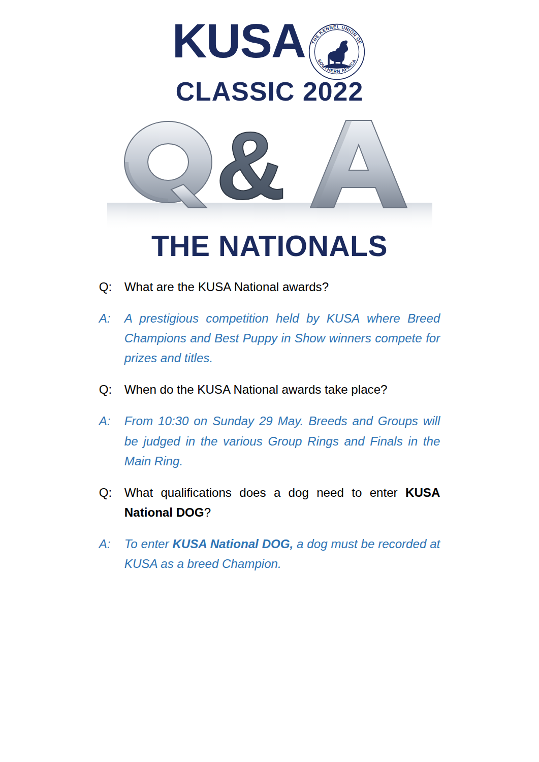KUSA
THE KENNEL UNION OF SOUTHERN AFRICA
CLASSIC 2022
&
THE NATIONALS
Q: What are the KUSA National awards?
A: A prestigious competition held by KUSA where Breed Champions and Best Puppy in Show winners compete for prizes and titles.
Q: When do the KUSA National awards take place?
A: From 10:30 on Sunday 29 May. Breeds and Groups will be judged in the various Group Rings and Finals in the Main Ring.
Q: What qualifications does a dog need to enter KUSA National DOG?
A: To enter KUSA National DOG, a dog must be recorded at KUSA as a breed Champion.